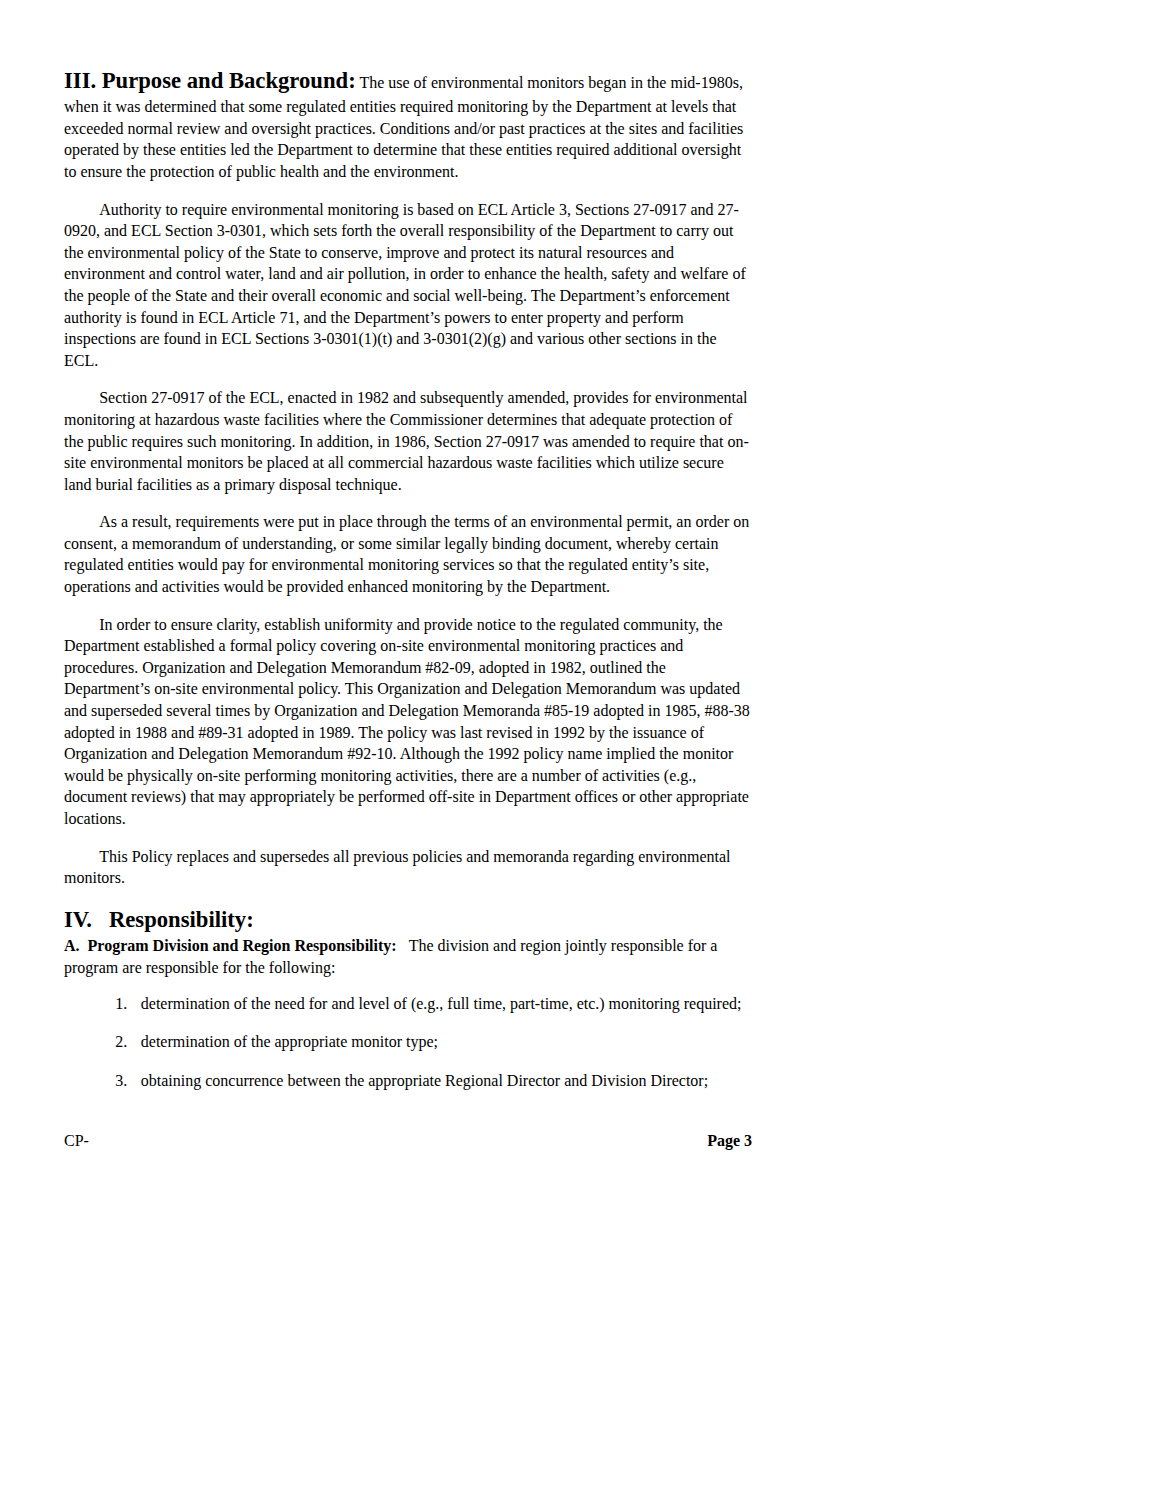III. Purpose and Background:
The use of environmental monitors began in the mid-1980s, when it was determined that some regulated entities required monitoring by the Department at levels that exceeded normal review and oversight practices. Conditions and/or past practices at the sites and facilities operated by these entities led the Department to determine that these entities required additional oversight to ensure the protection of public health and the environment.
Authority to require environmental monitoring is based on ECL Article 3, Sections 27-0917 and 27-0920, and ECL Section 3-0301, which sets forth the overall responsibility of the Department to carry out the environmental policy of the State to conserve, improve and protect its natural resources and environment and control water, land and air pollution, in order to enhance the health, safety and welfare of the people of the State and their overall economic and social well-being. The Department’s enforcement authority is found in ECL Article 71, and the Department’s powers to enter property and perform inspections are found in ECL Sections 3-0301(1)(t) and 3-0301(2)(g) and various other sections in the ECL.
Section 27-0917 of the ECL, enacted in 1982 and subsequently amended, provides for environmental monitoring at hazardous waste facilities where the Commissioner determines that adequate protection of the public requires such monitoring. In addition, in 1986, Section 27-0917 was amended to require that on-site environmental monitors be placed at all commercial hazardous waste facilities which utilize secure land burial facilities as a primary disposal technique.
As a result, requirements were put in place through the terms of an environmental permit, an order on consent, a memorandum of understanding, or some similar legally binding document, whereby certain regulated entities would pay for environmental monitoring services so that the regulated entity’s site, operations and activities would be provided enhanced monitoring by the Department.
In order to ensure clarity, establish uniformity and provide notice to the regulated community, the Department established a formal policy covering on-site environmental monitoring practices and procedures. Organization and Delegation Memorandum #82-09, adopted in 1982, outlined the Department’s on-site environmental policy. This Organization and Delegation Memorandum was updated and superseded several times by Organization and Delegation Memoranda #85-19 adopted in 1985, #88-38 adopted in 1988 and #89-31 adopted in 1989. The policy was last revised in 1992 by the issuance of Organization and Delegation Memorandum #92-10. Although the 1992 policy name implied the monitor would be physically on-site performing monitoring activities, there are a number of activities (e.g., document reviews) that may appropriately be performed off-site in Department offices or other appropriate locations.
This Policy replaces and supersedes all previous policies and memoranda regarding environmental monitors.
IV. Responsibility:
A. Program Division and Region Responsibility: The division and region jointly responsible for a program are responsible for the following:
determination of the need for and level of (e.g., full time, part-time, etc.) monitoring required;
determination of the appropriate monitor type;
obtaining concurrence between the appropriate Regional Director and Division Director;
CP- Page 3